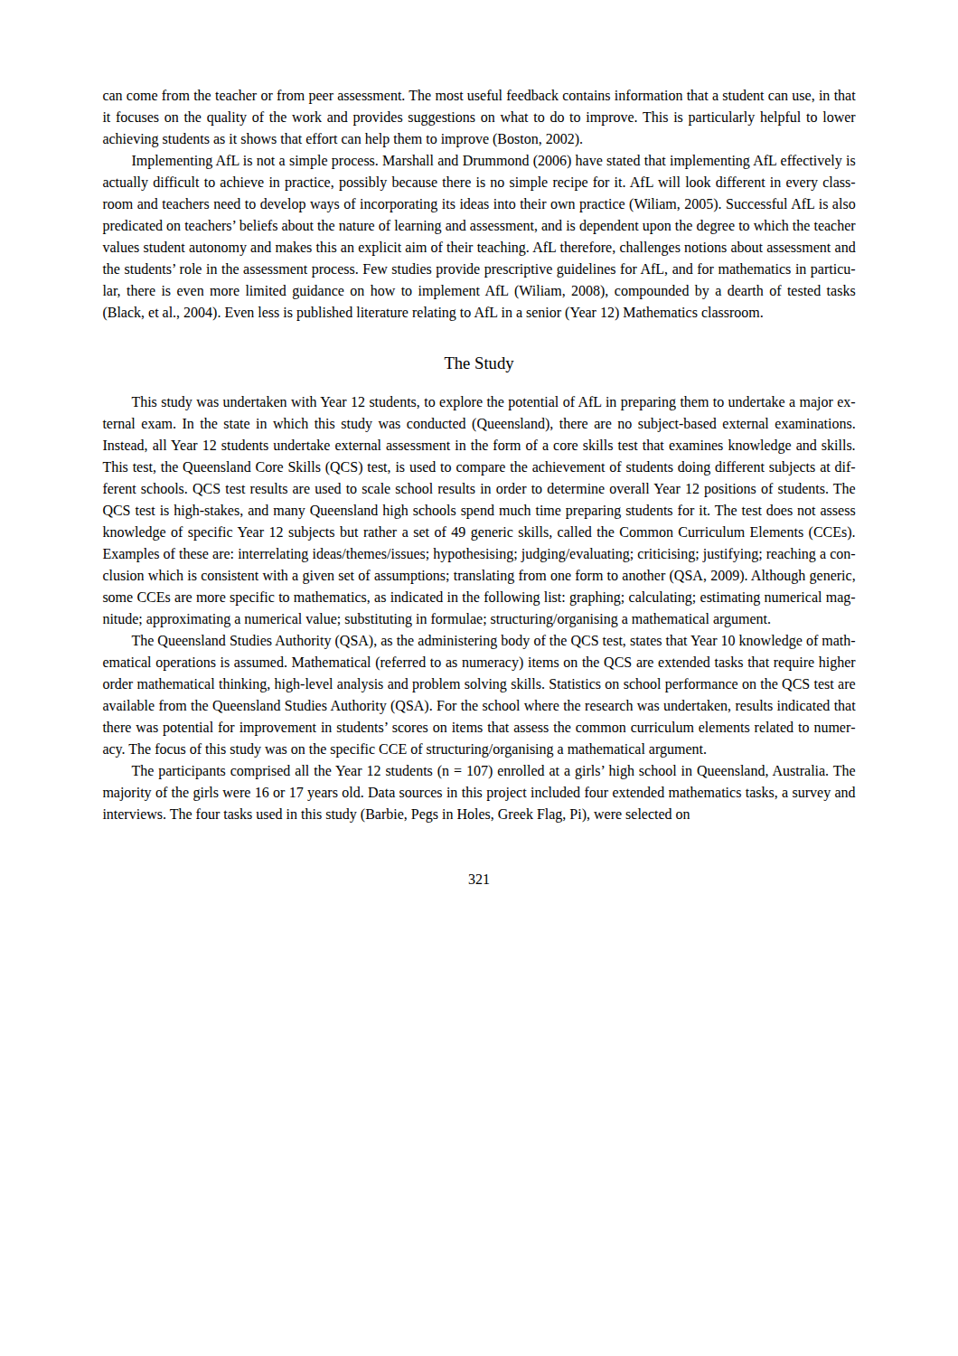can come from the teacher or from peer assessment. The most useful feedback contains information that a student can use, in that it focuses on the quality of the work and provides suggestions on what to do to improve. This is particularly helpful to lower achieving students as it shows that effort can help them to improve (Boston, 2002).
Implementing AfL is not a simple process. Marshall and Drummond (2006) have stated that implementing AfL effectively is actually difficult to achieve in practice, possibly because there is no simple recipe for it. AfL will look different in every classroom and teachers need to develop ways of incorporating its ideas into their own practice (Wiliam, 2005). Successful AfL is also predicated on teachers’ beliefs about the nature of learning and assessment, and is dependent upon the degree to which the teacher values student autonomy and makes this an explicit aim of their teaching. AfL therefore, challenges notions about assessment and the students’ role in the assessment process. Few studies provide prescriptive guidelines for AfL, and for mathematics in particular, there is even more limited guidance on how to implement AfL (Wiliam, 2008), compounded by a dearth of tested tasks (Black, et al., 2004). Even less is published literature relating to AfL in a senior (Year 12) Mathematics classroom.
The Study
This study was undertaken with Year 12 students, to explore the potential of AfL in preparing them to undertake a major external exam. In the state in which this study was conducted (Queensland), there are no subject-based external examinations. Instead, all Year 12 students undertake external assessment in the form of a core skills test that examines knowledge and skills. This test, the Queensland Core Skills (QCS) test, is used to compare the achievement of students doing different subjects at different schools. QCS test results are used to scale school results in order to determine overall Year 12 positions of students. The QCS test is high-stakes, and many Queensland high schools spend much time preparing students for it. The test does not assess knowledge of specific Year 12 subjects but rather a set of 49 generic skills, called the Common Curriculum Elements (CCEs). Examples of these are: interrelating ideas/themes/issues; hypothesising; judging/evaluating; criticising; justifying; reaching a conclusion which is consistent with a given set of assumptions; translating from one form to another (QSA, 2009). Although generic, some CCEs are more specific to mathematics, as indicated in the following list: graphing; calculating; estimating numerical magnitude; approximating a numerical value; substituting in formulae; structuring/organising a mathematical argument.
The Queensland Studies Authority (QSA), as the administering body of the QCS test, states that Year 10 knowledge of mathematical operations is assumed. Mathematical (referred to as numeracy) items on the QCS are extended tasks that require higher order mathematical thinking, high-level analysis and problem solving skills. Statistics on school performance on the QCS test are available from the Queensland Studies Authority (QSA). For the school where the research was undertaken, results indicated that there was potential for improvement in students’ scores on items that assess the common curriculum elements related to numeracy. The focus of this study was on the specific CCE of structuring/organising a mathematical argument.
The participants comprised all the Year 12 students (n = 107) enrolled at a girls’ high school in Queensland, Australia. The majority of the girls were 16 or 17 years old. Data sources in this project included four extended mathematics tasks, a survey and interviews. The four tasks used in this study (Barbie, Pegs in Holes, Greek Flag, Pi), were selected on
321